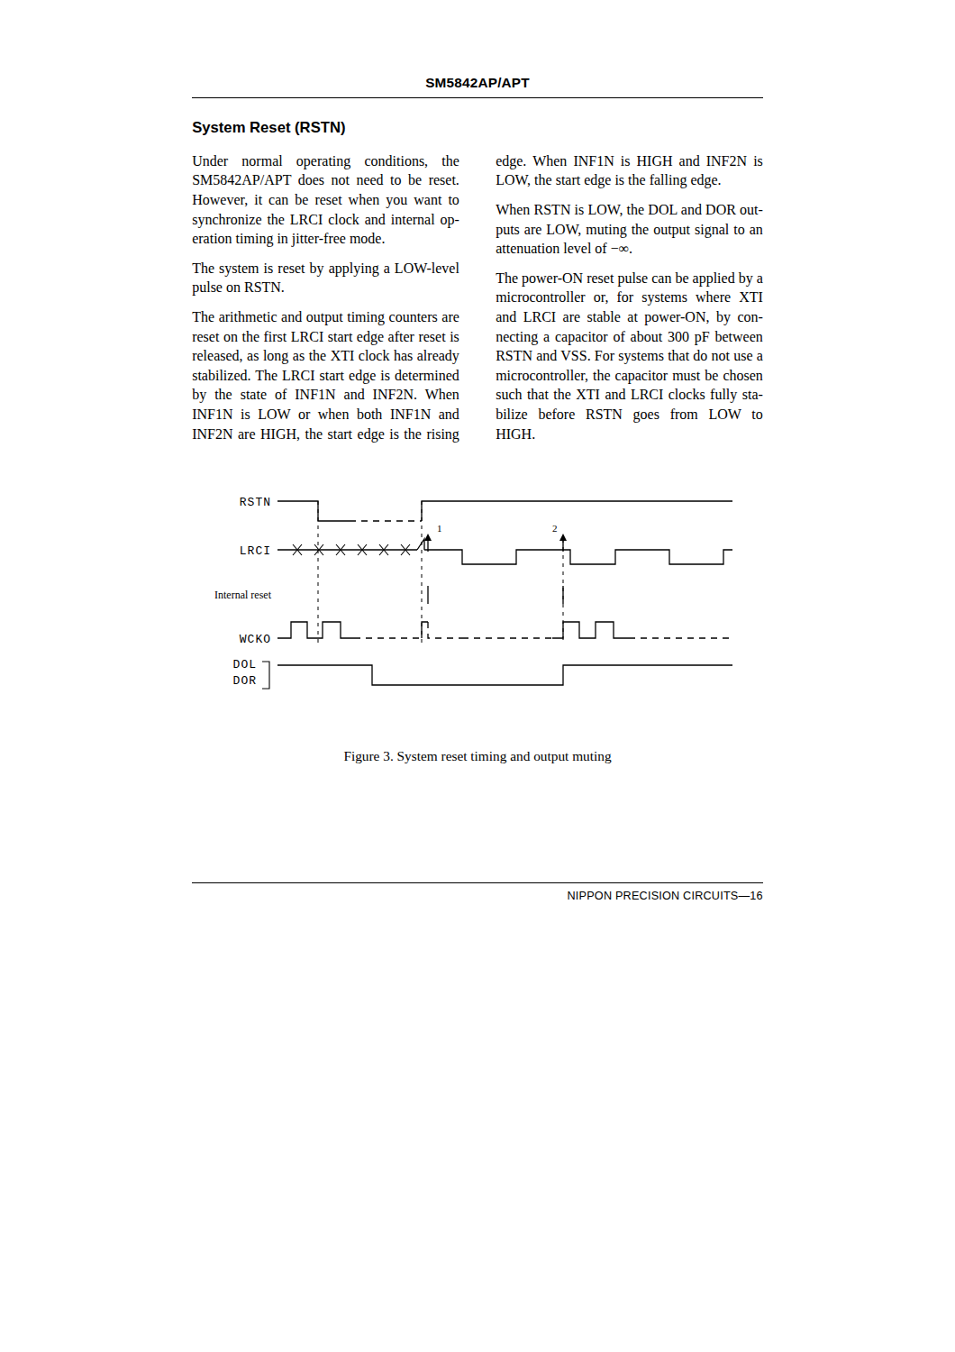SM5842AP/APT
System Reset (RSTN)
Under normal operating conditions, the SM5842AP/APT does not need to be reset. However, it can be reset when you want to synchronize the LRCI clock and internal operation timing in jitter-free mode.
The system is reset by applying a LOW-level pulse on RSTN.
The arithmetic and output timing counters are reset on the first LRCI start edge after reset is released, as long as the XTI clock has already stabilized. The LRCI start edge is determined by the state of INF1N and INF2N. When INF1N is LOW or when both INF1N and INF2N are HIGH, the start edge is the rising edge. When INF1N is HIGH and INF2N is LOW, the start edge is the falling edge.
When RSTN is LOW, the DOL and DOR outputs are LOW, muting the output signal to an attenuation level of −∞.
The power-ON reset pulse can be applied by a microcontroller or, for systems where XTI and LRCI are stable at power-ON, by connecting a capacitor of about 300 pF between RSTN and VSS. For systems that do not use a microcontroller, the capacitor must be chosen such that the XTI and LRCI clocks fully stabilize before RSTN goes from LOW to HIGH.
RSTN LRCI Internal reset WCKO DOL DOR 1 2
Figure 3. System reset timing and output muting
NIPPON PRECISION CIRCUITS—16